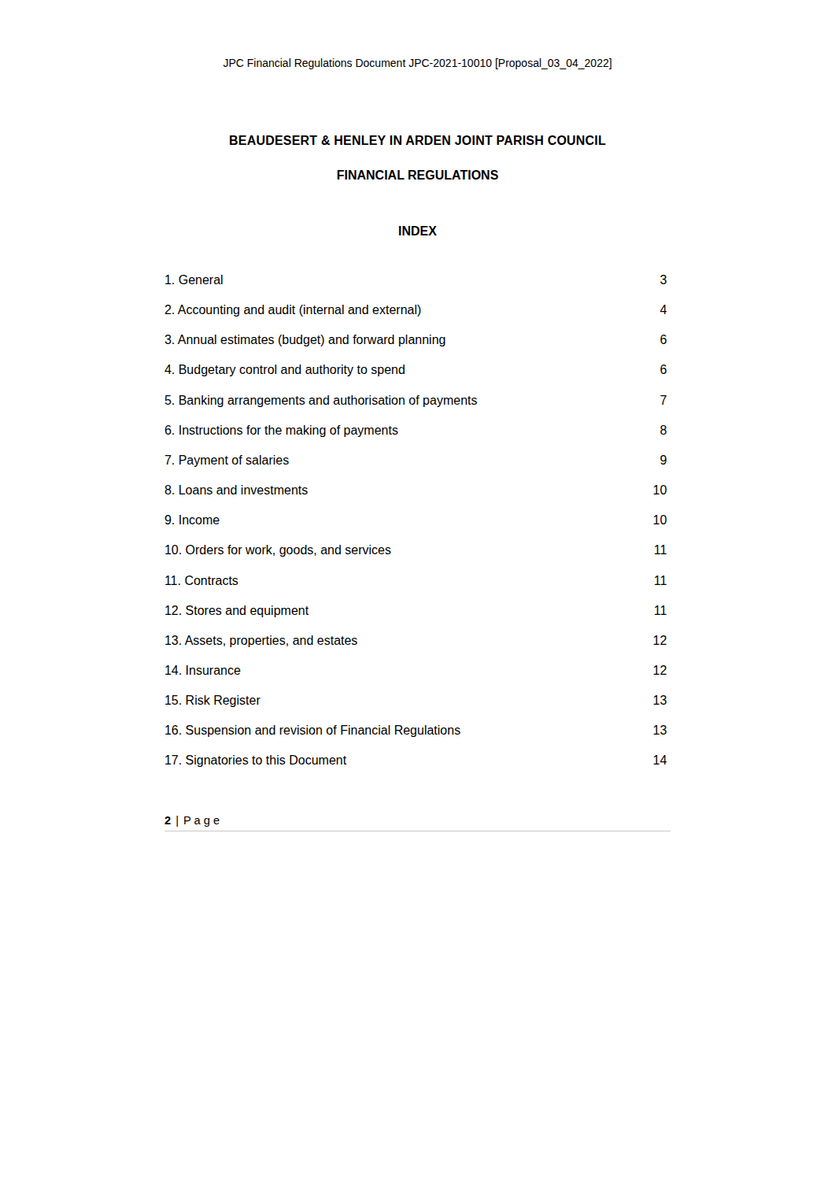JPC Financial Regulations Document JPC-2021-10010 [Proposal_03_04_2022]
BEAUDESERT & HENLEY IN ARDEN JOINT PARISH COUNCIL
FINANCIAL REGULATIONS
INDEX
| 1. General | 3 |
| 2. Accounting and audit (internal and external) | 4 |
| 3. Annual estimates (budget) and forward planning | 6 |
| 4. Budgetary control and authority to spend | 6 |
| 5. Banking arrangements and authorisation of payments | 7 |
| 6. Instructions for the making of payments | 8 |
| 7. Payment of salaries | 9 |
| 8. Loans and investments | 10 |
| 9. Income | 10 |
| 10. Orders for work, goods, and services | 11 |
| 11. Contracts | 11 |
| 12. Stores and equipment | 11 |
| 13. Assets, properties, and estates | 12 |
| 14. Insurance | 12 |
| 15. Risk Register | 13 |
| 16. Suspension and revision of Financial Regulations | 13 |
| 17. Signatories to this Document | 14 |
2 | P a g e